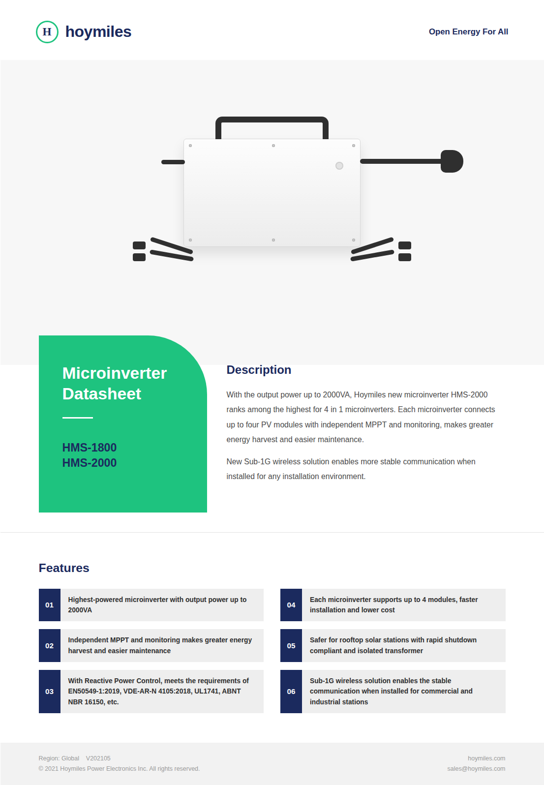H hoymiles
Open Energy For All
Microinverter
Datasheet
HMS-1800
HMS-2000
Description
With the output power up to 2000VA, Hoymiles new microinverter HMS-2000 ranks among the highest for 4 in 1 microinverters. Each microinverter connects up to four PV modules with independent MPPT and monitoring, makes greater energy harvest and easier maintenance.
New Sub-1G wireless solution enables more stable communication when installed for any installation environment.
Features
01
Highest-powered microinverter with output power up to 2000VA
04
Each microinverter supports up to 4 modules, faster installation and lower cost
02
Independent MPPT and monitoring makes greater energy harvest and easier maintenance
05
Safer for rooftop solar stations with rapid shutdown compliant and isolated transformer
03
With Reactive Power Control, meets the requirements of EN50549-1:2019, VDE-AR-N 4105:2018, UL1741, ABNT NBR 16150, etc.
06
Sub-1G wireless solution enables the stable communication when installed for commercial and industrial stations
Region: Global V202105 © 2021 Hoymiles Power Electronics Inc. All rights reserved.
hoymiles.com sales@hoymiles.com